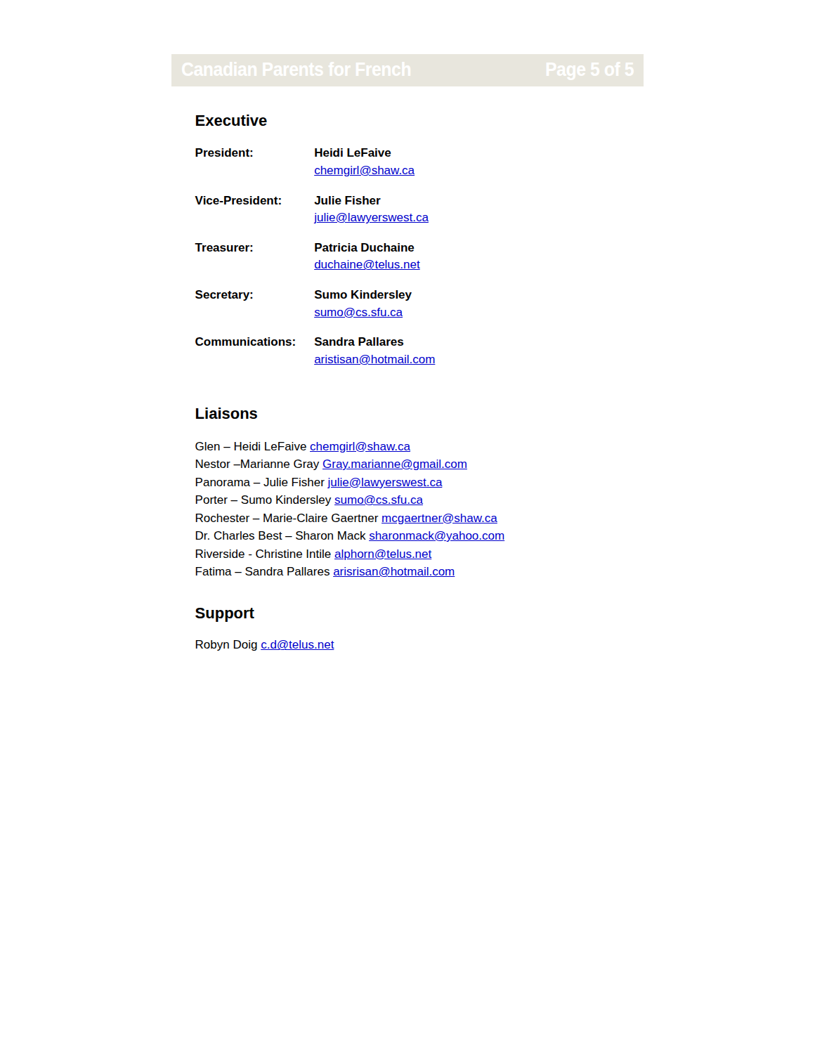Canadian Parents for French Page 5 of 5
Executive
| President: | Heidi LeFaive chemgirl@shaw.ca |
| Vice-President: | Julie Fisher julie@lawyerswest.ca |
| Treasurer: | Patricia Duchaine duchaine@telus.net |
| Secretary: | Sumo Kindersley sumo@cs.sfu.ca |
| Communications: | Sandra Pallares aristisan@hotmail.com |
Liaisons
Glen – Heidi LeFaive chemgirl@shaw.ca
Nestor –Marianne Gray Gray.marianne@gmail.com
Panorama – Julie Fisher julie@lawyerswest.ca
Porter – Sumo Kindersley sumo@cs.sfu.ca
Rochester – Marie-Claire Gaertner mcgaertner@shaw.ca
Dr. Charles Best – Sharon Mack sharonmack@yahoo.com
Riverside - Christine Intile alphorn@telus.net
Fatima – Sandra Pallares arisrisan@hotmail.com
Support
Robyn Doig c.d@telus.net